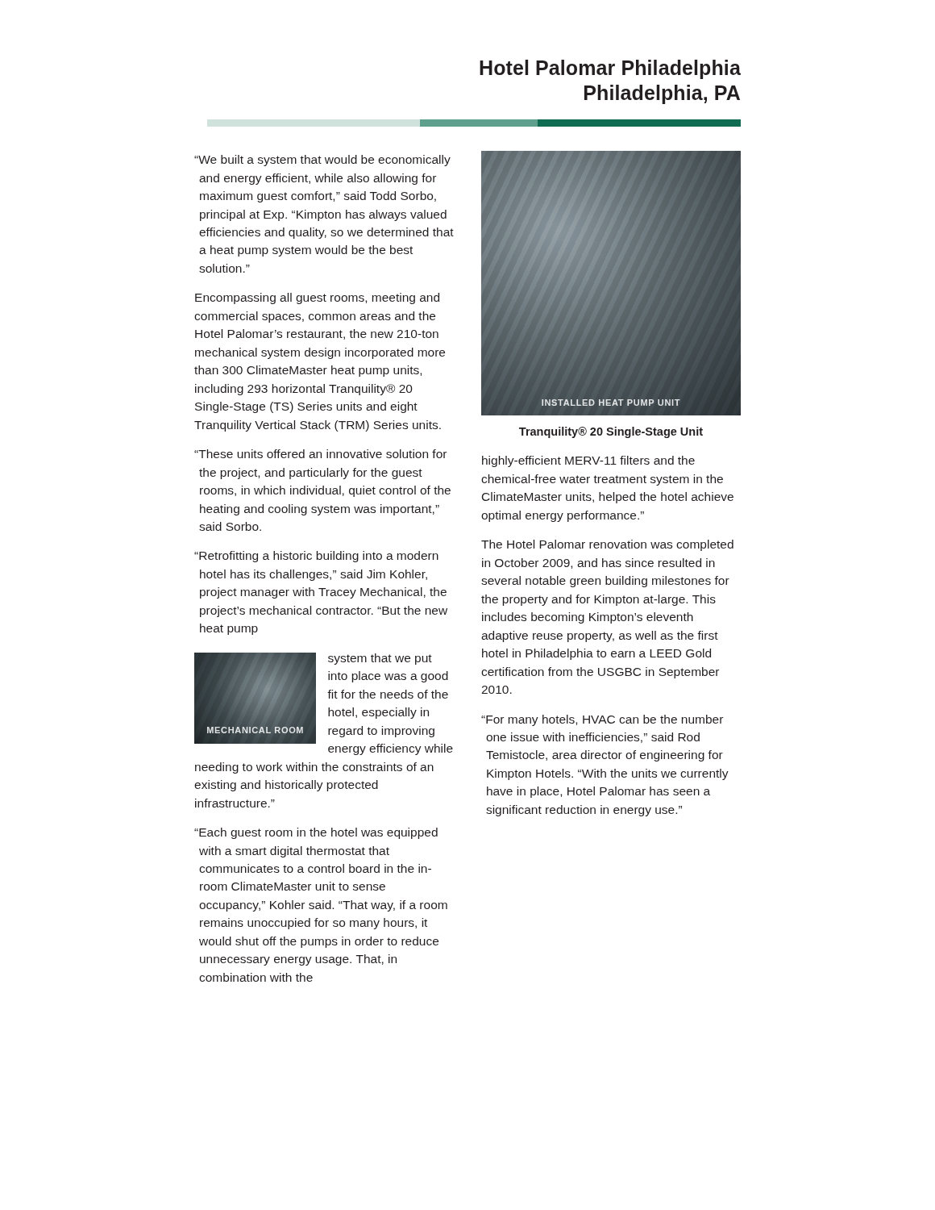Hotel Palomar Philadelphia Philadelphia, PA
“We built a system that would be economically and energy efficient, while also allowing for maximum guest comfort,” said Todd Sorbo, principal at Exp. “Kimpton has always valued efficiencies and quality, so we determined that a heat pump system would be the best solution.”
Encompassing all guest rooms, meeting and commercial spaces, common areas and the Hotel Palomar’s restaurant, the new 210-ton mechanical system design incorporated more than 300 ClimateMaster heat pump units, including 293 horizontal Tranquility® 20 Single-Stage (TS) Series units and eight Tranquility Vertical Stack (TRM) Series units.
“These units offered an innovative solution for the project, and particularly for the guest rooms, in which individual, quiet control of the heating and cooling system was important,” said Sorbo.
“Retrofitting a historic building into a modern hotel has its challenges,” said Jim Kohler, project manager with Tracey Mechanical, the project’s mechanical contractor. “But the new heat pump
Mechanical Room
system that we put into place was a good fit for the needs of the hotel, especially in regard to improving energy efficiency while needing to work within the constraints of an existing and historically protected infrastructure.”
“Each guest room in the hotel was equipped with a smart digital thermostat that communicates to a control board in the in-room ClimateMaster unit to sense occupancy,” Kohler said. “That way, if a room remains unoccupied for so many hours, it would shut off the pumps in order to reduce unnecessary energy usage. That, in combination with the
Installed Heat Pump Unit
Tranquility® 20 Single-Stage Unit
highly-efficient MERV-11 filters and the chemical-free water treatment system in the ClimateMaster units, helped the hotel achieve optimal energy performance.”
The Hotel Palomar renovation was completed in October 2009, and has since resulted in several notable green building milestones for the property and for Kimpton at-large. This includes becoming Kimpton’s eleventh adaptive reuse property, as well as the first hotel in Philadelphia to earn a LEED Gold certification from the USGBC in September 2010.
“For many hotels, HVAC can be the number one issue with inefficiencies,” said Rod Temistocle, area director of engineering for Kimpton Hotels. “With the units we currently have in place, Hotel Palomar has seen a significant reduction in energy use.”